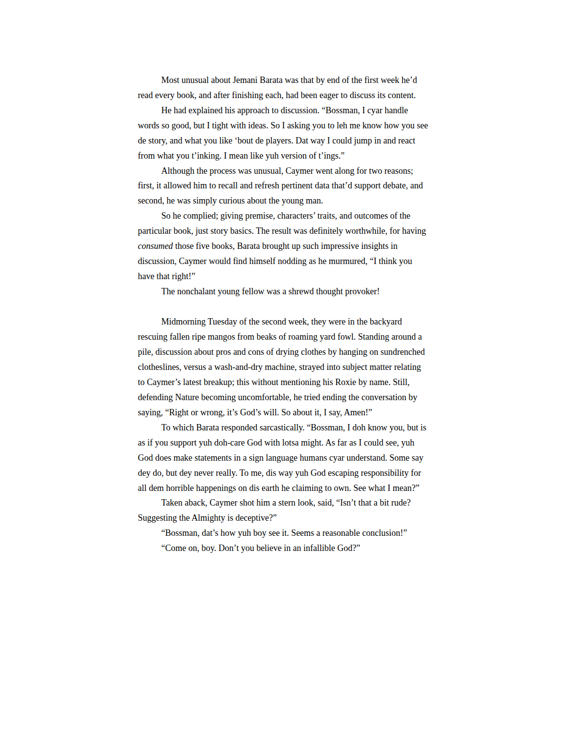Most unusual about Jemani Barata was that by end of the first week he’d read every book, and after finishing each, had been eager to discuss its content.
He had explained his approach to discussion. “Bossman, I cyar handle words so good, but I tight with ideas. So I asking you to leh me know how you see de story, and what you like ‘bout de players. Dat way I could jump in and react from what you t’inking. I mean like yuh version of t’ings.”
Although the process was unusual, Caymer went along for two reasons; first, it allowed him to recall and refresh pertinent data that’d support debate, and second, he was simply curious about the young man.
So he complied; giving premise, characters’ traits, and outcomes of the particular book, just story basics. The result was definitely worthwhile, for having consumed those five books, Barata brought up such impressive insights in discussion, Caymer would find himself nodding as he murmured, “I think you have that right!”
The nonchalant young fellow was a shrewd thought provoker!
Midmorning Tuesday of the second week, they were in the backyard rescuing fallen ripe mangos from beaks of roaming yard fowl. Standing around a pile, discussion about pros and cons of drying clothes by hanging on sundrenched clotheslines, versus a wash-and-dry machine, strayed into subject matter relating to Caymer’s latest breakup; this without mentioning his Roxie by name. Still, defending Nature becoming uncomfortable, he tried ending the conversation by saying, “Right or wrong, it’s God’s will. So about it, I say, Amen!”
To which Barata responded sarcastically. “Bossman, I doh know you, but is as if you support yuh doh-care God with lotsa might. As far as I could see, yuh God does make statements in a sign language humans cyar understand. Some say dey do, but dey never really. To me, dis way yuh God escaping responsibility for all dem horrible happenings on dis earth he claiming to own. See what I mean?”
Taken aback, Caymer shot him a stern look, said, “Isn’t that a bit rude? Suggesting the Almighty is deceptive?”
“Bossman, dat’s how yuh boy see it. Seems a reasonable conclusion!”
“Come on, boy. Don’t you believe in an infallible God?”